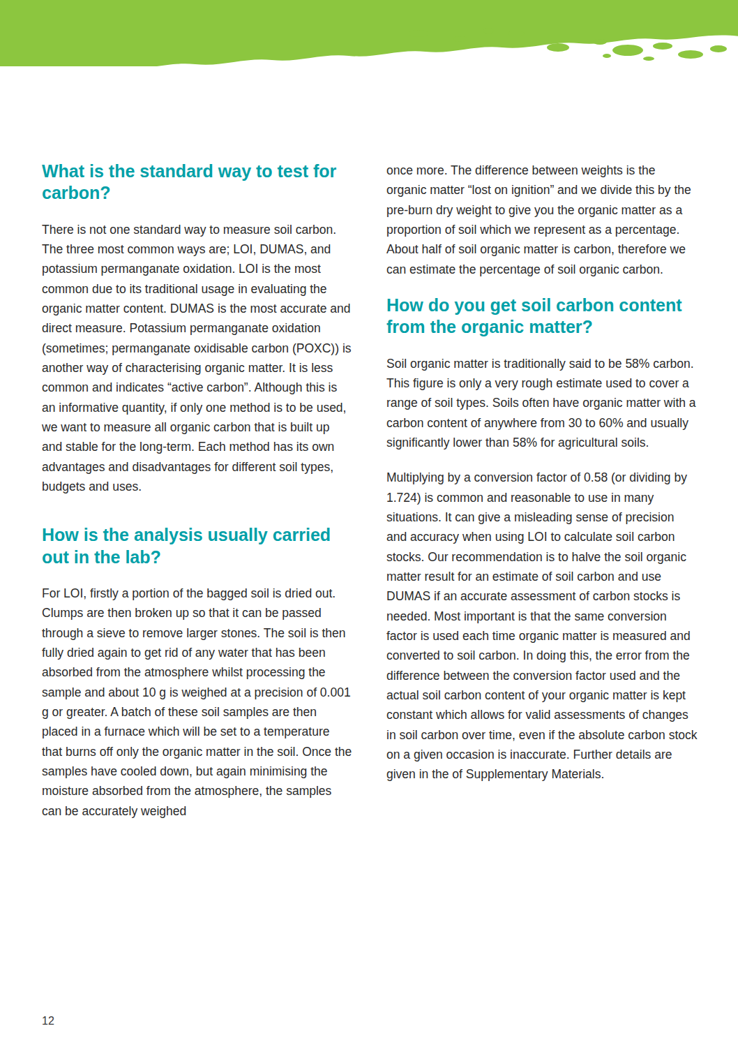What is the standard way to test for carbon?
There is not one standard way to measure soil carbon. The three most common ways are; LOI, DUMAS, and potassium permanganate oxidation. LOI is the most common due to its traditional usage in evaluating the organic matter content. DUMAS is the most accurate and direct measure. Potassium permanganate oxidation (sometimes; permanganate oxidisable carbon (POXC)) is another way of characterising organic matter. It is less common and indicates “active carbon”. Although this is an informative quantity, if only one method is to be used, we want to measure all organic carbon that is built up and stable for the long-term. Each method has its own advantages and disadvantages for different soil types, budgets and uses.
How is the analysis usually carried out in the lab?
For LOI, firstly a portion of the bagged soil is dried out. Clumps are then broken up so that it can be passed through a sieve to remove larger stones. The soil is then fully dried again to get rid of any water that has been absorbed from the atmosphere whilst processing the sample and about 10 g is weighed at a precision of 0.001 g or greater. A batch of these soil samples are then placed in a furnace which will be set to a temperature that burns off only the organic matter in the soil. Once the samples have cooled down, but again minimising the moisture absorbed from the atmosphere, the samples can be accurately weighed
once more. The difference between weights is the organic matter “lost on ignition” and we divide this by the pre-burn dry weight to give you the organic matter as a proportion of soil which we represent as a percentage. About half of soil organic matter is carbon, therefore we can estimate the percentage of soil organic carbon.
How do you get soil carbon content from the organic matter?
Soil organic matter is traditionally said to be 58% carbon. This figure is only a very rough estimate used to cover a range of soil types. Soils often have organic matter with a carbon content of anywhere from 30 to 60% and usually significantly lower than 58% for agricultural soils.
Multiplying by a conversion factor of 0.58 (or dividing by 1.724) is common and reasonable to use in many situations. It can give a misleading sense of precision and accuracy when using LOI to calculate soil carbon stocks. Our recommendation is to halve the soil organic matter result for an estimate of soil carbon and use DUMAS if an accurate assessment of carbon stocks is needed. Most important is that the same conversion factor is used each time organic matter is measured and converted to soil carbon. In doing this, the error from the difference between the conversion factor used and the actual soil carbon content of your organic matter is kept constant which allows for valid assessments of changes in soil carbon over time, even if the absolute carbon stock on a given occasion is inaccurate. Further details are given in the of Supplementary Materials.
12